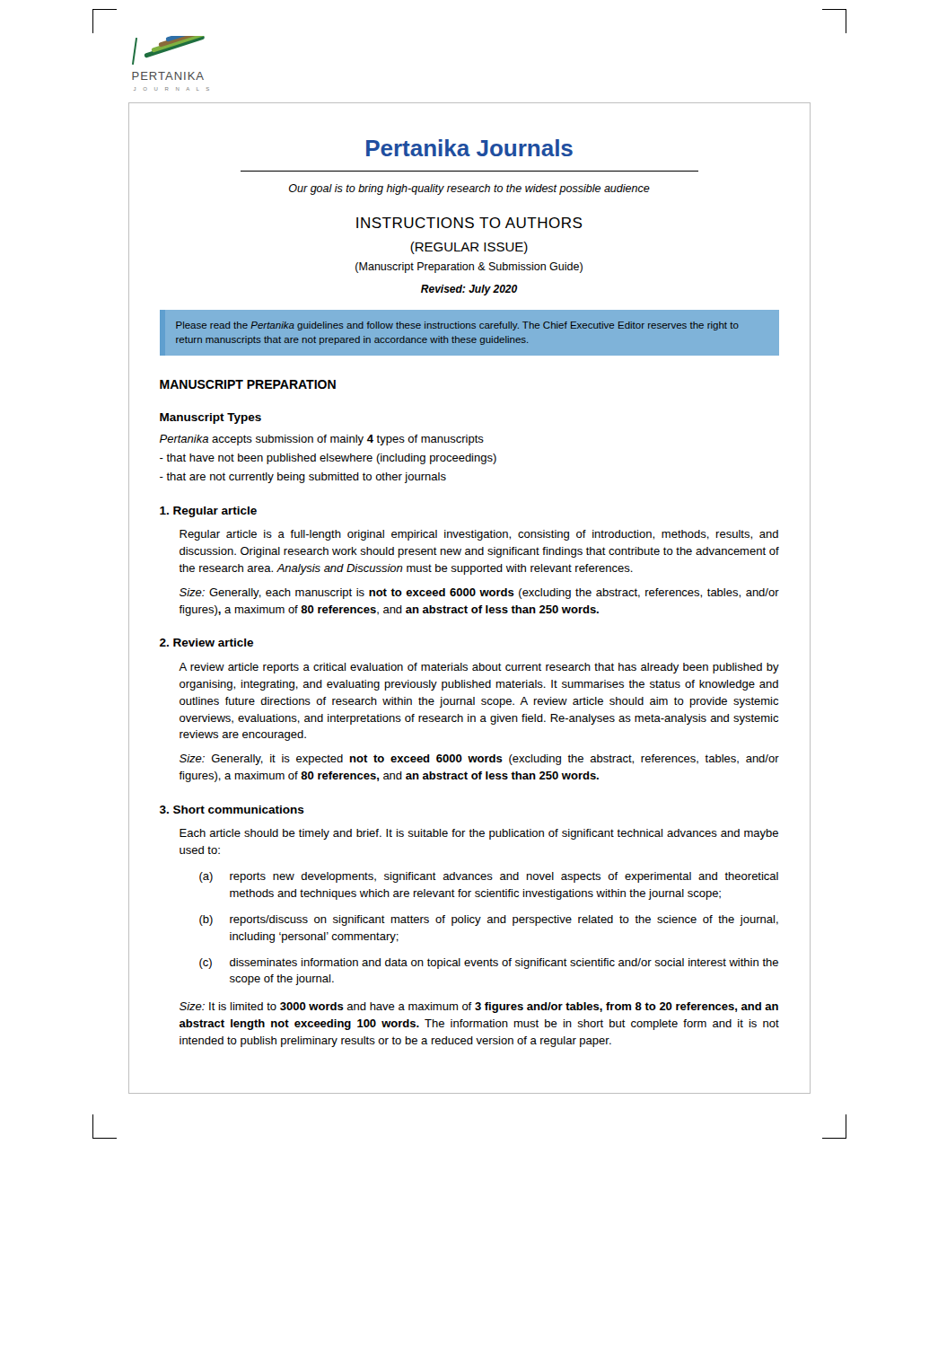PERTANIKA
J O U R N A L S
Pertanika Journals
Our goal is to bring high-quality research to the widest possible audience
INSTRUCTIONS TO AUTHORS
(REGULAR ISSUE)
(Manuscript Preparation & Submission Guide)
Revised: July 2020
Please read the Pertanika guidelines and follow these instructions carefully. The Chief Executive Editor reserves the right to return manuscripts that are not prepared in accordance with these guidelines.
MANUSCRIPT PREPARATION
Manuscript Types
Pertanika accepts submission of mainly 4 types of manuscripts
- that have not been published elsewhere (including proceedings)
- that are not currently being submitted to other journals
1. Regular article
Regular article is a full-length original empirical investigation, consisting of introduction, methods, results, and discussion. Original research work should present new and significant findings that contribute to the advancement of the research area. Analysis and Discussion must be supported with relevant references.
Size: Generally, each manuscript is not to exceed 6000 words (excluding the abstract, references, tables, and/or figures), a maximum of 80 references, and an abstract of less than 250 words.
2. Review article
A review article reports a critical evaluation of materials about current research that has already been published by organising, integrating, and evaluating previously published materials. It summarises the status of knowledge and outlines future directions of research within the journal scope. A review article should aim to provide systemic overviews, evaluations, and interpretations of research in a given field. Re-analyses as meta-analysis and systemic reviews are encouraged.
Size: Generally, it is expected not to exceed 6000 words (excluding the abstract, references, tables, and/or figures), a maximum of 80 references, and an abstract of less than 250 words.
3. Short communications
Each article should be timely and brief. It is suitable for the publication of significant technical advances and maybe used to:
(a)
reports new developments, significant advances and novel aspects of experimental and theoretical methods and techniques which are relevant for scientific investigations within the journal scope;
(b)
reports/discuss on significant matters of policy and perspective related to the science of the journal, including ‘personal’ commentary;
(c)
disseminates information and data on topical events of significant scientific and/or social interest within the scope of the journal.
Size: It is limited to 3000 words and have a maximum of 3 figures and/or tables, from 8 to 20 references, and an abstract length not exceeding 100 words. The information must be in short but complete form and it is not intended to publish preliminary results or to be a reduced version of a regular paper.